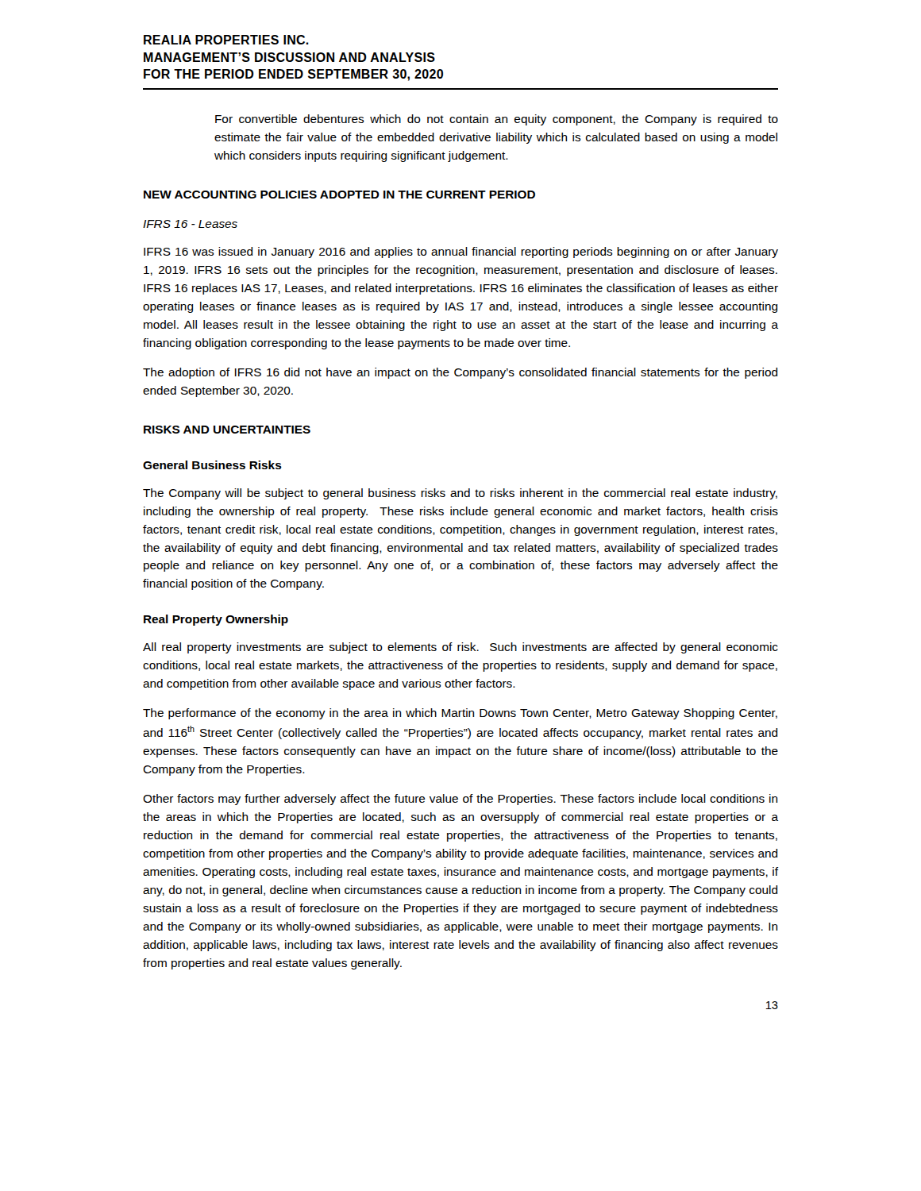Realia Properties Inc.
Management’s Discussion and Analysis
For the Period Ended September 30, 2020
For convertible debentures which do not contain an equity component, the Company is required to estimate the fair value of the embedded derivative liability which is calculated based on using a model which considers inputs requiring significant judgement.
New Accounting Policies Adopted in the Current Period
IFRS 16 - Leases
IFRS 16 was issued in January 2016 and applies to annual financial reporting periods beginning on or after January 1, 2019. IFRS 16 sets out the principles for the recognition, measurement, presentation and disclosure of leases. IFRS 16 replaces IAS 17, Leases, and related interpretations. IFRS 16 eliminates the classification of leases as either operating leases or finance leases as is required by IAS 17 and, instead, introduces a single lessee accounting model. All leases result in the lessee obtaining the right to use an asset at the start of the lease and incurring a financing obligation corresponding to the lease payments to be made over time.
The adoption of IFRS 16 did not have an impact on the Company’s consolidated financial statements for the period ended September 30, 2020.
Risks and Uncertainties
General Business Risks
The Company will be subject to general business risks and to risks inherent in the commercial real estate industry, including the ownership of real property. These risks include general economic and market factors, health crisis factors, tenant credit risk, local real estate conditions, competition, changes in government regulation, interest rates, the availability of equity and debt financing, environmental and tax related matters, availability of specialized trades people and reliance on key personnel. Any one of, or a combination of, these factors may adversely affect the financial position of the Company.
Real Property Ownership
All real property investments are subject to elements of risk. Such investments are affected by general economic conditions, local real estate markets, the attractiveness of the properties to residents, supply and demand for space, and competition from other available space and various other factors.
The performance of the economy in the area in which Martin Downs Town Center, Metro Gateway Shopping Center, and 116th Street Center (collectively called the “Properties”) are located affects occupancy, market rental rates and expenses. These factors consequently can have an impact on the future share of income/(loss) attributable to the Company from the Properties.
Other factors may further adversely affect the future value of the Properties. These factors include local conditions in the areas in which the Properties are located, such as an oversupply of commercial real estate properties or a reduction in the demand for commercial real estate properties, the attractiveness of the Properties to tenants, competition from other properties and the Company’s ability to provide adequate facilities, maintenance, services and amenities. Operating costs, including real estate taxes, insurance and maintenance costs, and mortgage payments, if any, do not, in general, decline when circumstances cause a reduction in income from a property. The Company could sustain a loss as a result of foreclosure on the Properties if they are mortgaged to secure payment of indebtedness and the Company or its wholly-owned subsidiaries, as applicable, were unable to meet their mortgage payments. In addition, applicable laws, including tax laws, interest rate levels and the availability of financing also affect revenues from properties and real estate values generally.
13